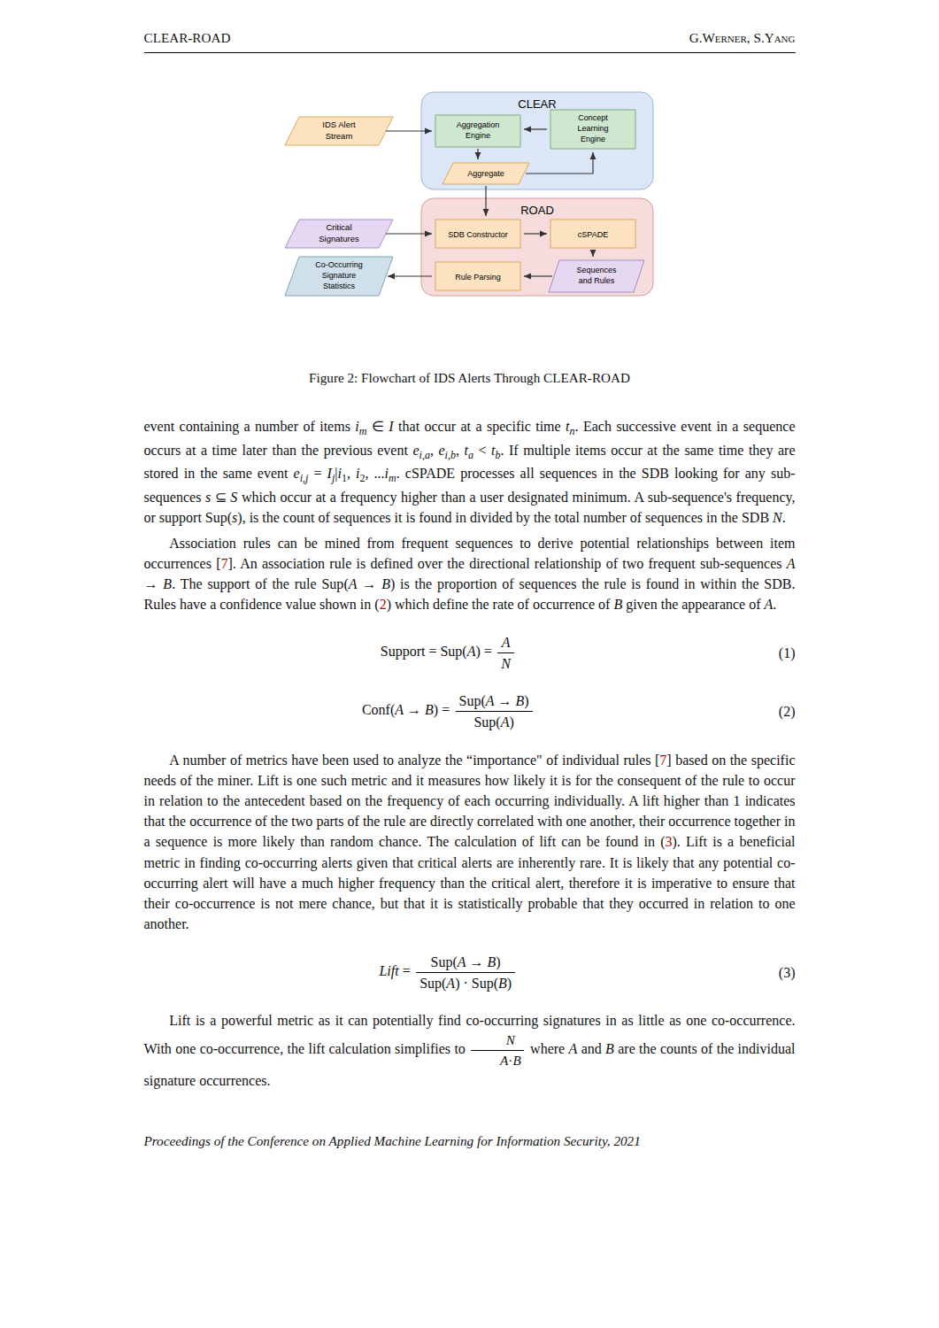CLEAR-ROAD G.Werner, S.Yang
CLEAR ROAD IDS Alert Stream Aggregation Engine Concept Learning Engine Aggregate Critical Signatures SDB Constructor cSPADE Rule Parsing Sequences and Rules Co-Occurring Signature Statistics
Figure 2: Flowchart of IDS Alerts Through CLEAR-ROAD
event containing a number of items im ∈ I that occur at a specific time tn. Each successive event in a sequence occurs at a time later than the previous event ei,a, ei,b, ta < tb. If multiple items occur at the same time they are stored in the same event ei,j = Ij|i1, i2, ...im. cSPADE processes all sequences in the SDB looking for any sub-sequences s ⊆ S which occur at a frequency higher than a user designated minimum. A sub-sequence's frequency, or support Sup(s), is the count of sequences it is found in divided by the total number of sequences in the SDB N.
Association rules can be mined from frequent sequences to derive potential relationships between item occurrences [7]. An association rule is defined over the directional relationship of two frequent sub-sequences A → B. The support of the rule Sup(A → B) is the proportion of sequences the rule is found in within the SDB. Rules have a confidence value shown in (2) which define the rate of occurrence of B given the appearance of A.
Support = Sup(A) = AN
(1)
Conf(A → B) = Sup(A → B) Sup(A)
(2)
A number of metrics have been used to analyze the “importance" of individual rules [7] based on the specific needs of the miner. Lift is one such metric and it measures how likely it is for the consequent of the rule to occur in relation to the antecedent based on the frequency of each occurring individually. A lift higher than 1 indicates that the occurrence of the two parts of the rule are directly correlated with one another, their occurrence together in a sequence is more likely than random chance. The calculation of lift can be found in (3). Lift is a beneficial metric in finding co-occurring alerts given that critical alerts are inherently rare. It is likely that any potential co-occurring alert will have a much higher frequency than the critical alert, therefore it is imperative to ensure that their co-occurrence is not mere chance, but that it is statistically probable that they occurred in relation to one another.
Lift = Sup(A → B) Sup(A) · Sup(B)
(3)
Lift is a powerful metric as it can potentially find co-occurring signatures in as little as one co-occurrence. With one co-occurrence, the lift calculation simplifies to NA·B where A and B are the counts of the individual signature occurrences.
Proceedings of the Conference on Applied Machine Learning for Information Security, 2021